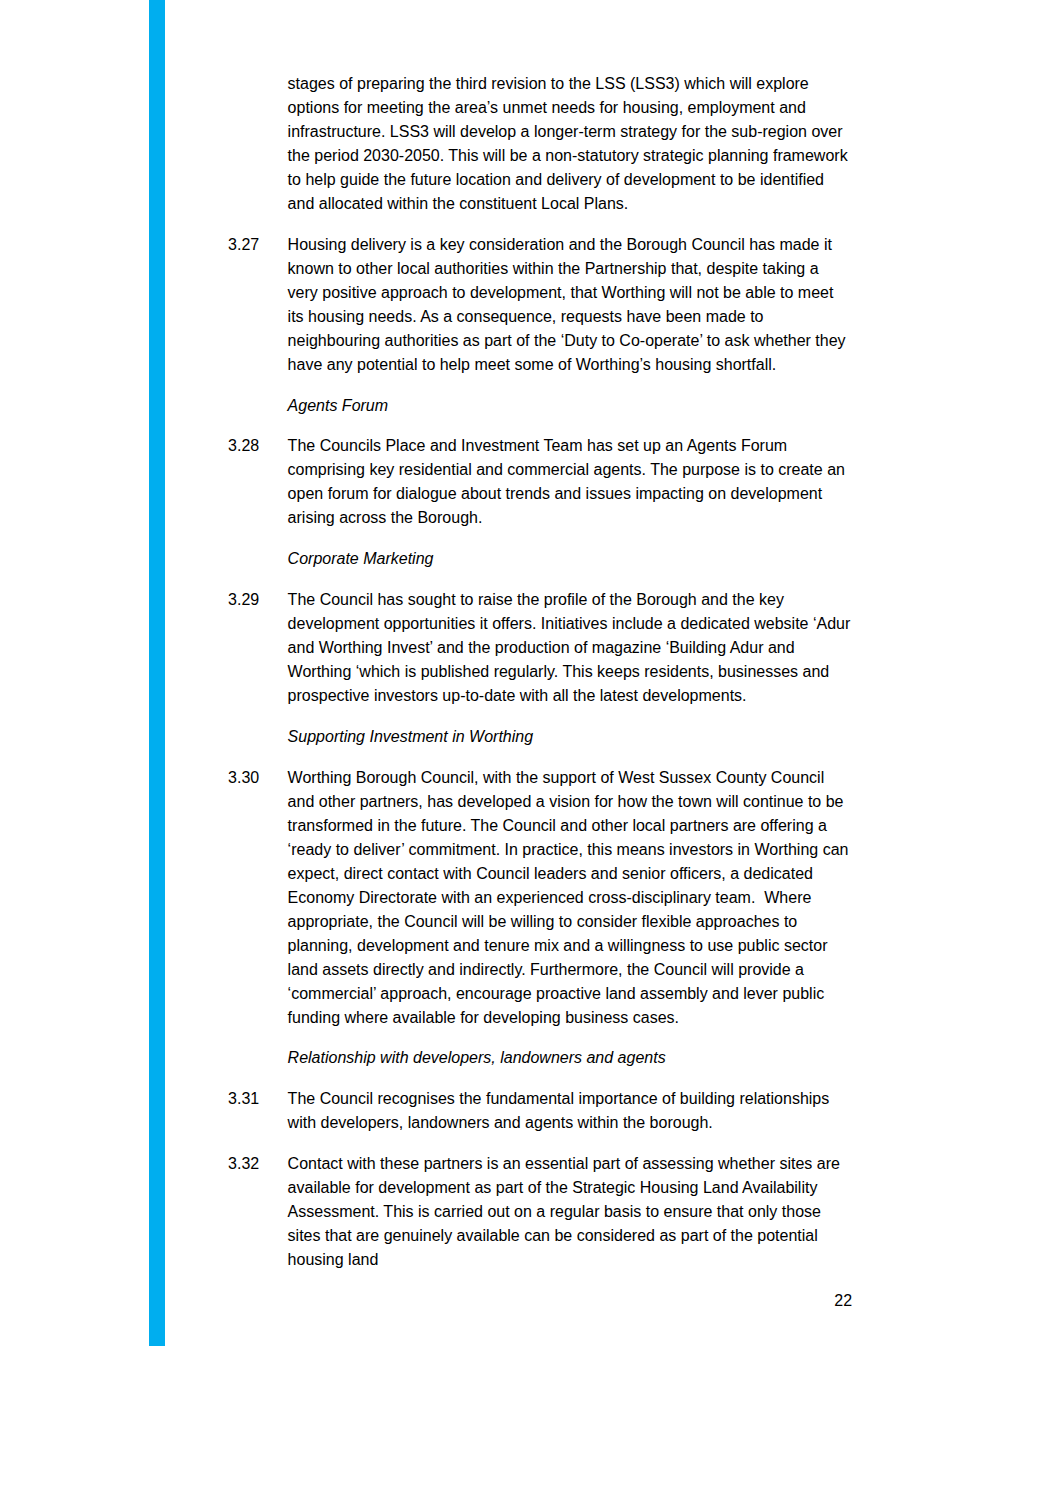stages of preparing the third revision to the LSS (LSS3) which will explore options for meeting the area’s unmet needs for housing, employment and infrastructure. LSS3 will develop a longer-term strategy for the sub-region over the period 2030-2050. This will be a non-statutory strategic planning framework to help guide the future location and delivery of development to be identified and allocated within the constituent Local Plans.
3.27 Housing delivery is a key consideration and the Borough Council has made it known to other local authorities within the Partnership that, despite taking a very positive approach to development, that Worthing will not be able to meet its housing needs. As a consequence, requests have been made to neighbouring authorities as part of the ‘Duty to Co-operate’ to ask whether they have any potential to help meet some of Worthing’s housing shortfall.
Agents Forum
3.28 The Councils Place and Investment Team has set up an Agents Forum comprising key residential and commercial agents. The purpose is to create an open forum for dialogue about trends and issues impacting on development arising across the Borough.
Corporate Marketing
3.29 The Council has sought to raise the profile of the Borough and the key development opportunities it offers. Initiatives include a dedicated website ‘Adur and Worthing Invest’ and the production of magazine ‘Building Adur and Worthing ‘which is published regularly. This keeps residents, businesses and prospective investors up-to-date with all the latest developments.
Supporting Investment in Worthing
3.30 Worthing Borough Council, with the support of West Sussex County Council and other partners, has developed a vision for how the town will continue to be transformed in the future. The Council and other local partners are offering a ‘ready to deliver’ commitment. In practice, this means investors in Worthing can expect, direct contact with Council leaders and senior officers, a dedicated Economy Directorate with an experienced cross-disciplinary team. Where appropriate, the Council will be willing to consider flexible approaches to planning, development and tenure mix and a willingness to use public sector land assets directly and indirectly. Furthermore, the Council will provide a ‘commercial’ approach, encourage proactive land assembly and lever public funding where available for developing business cases.
Relationship with developers, landowners and agents
3.31 The Council recognises the fundamental importance of building relationships with developers, landowners and agents within the borough.
3.32 Contact with these partners is an essential part of assessing whether sites are available for development as part of the Strategic Housing Land Availability Assessment. This is carried out on a regular basis to ensure that only those sites that are genuinely available can be considered as part of the potential housing land
22